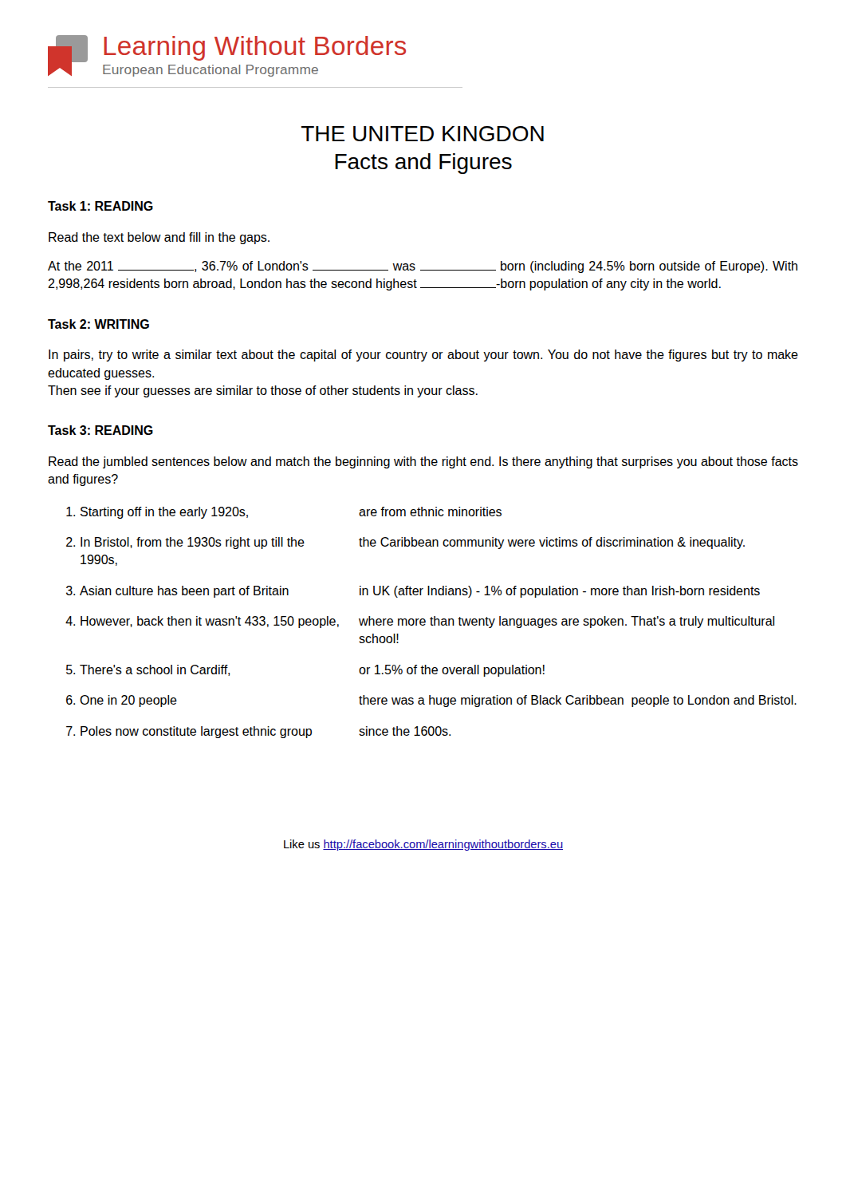Learning Without Borders
European Educational Programme
THE UNITED KINGDONFacts and Figures
Task 1: READING
Read the text below and fill in the gaps.
At the 2011 , 36.7% of London's was born (including 24.5% born outside of Europe). With 2,998,264 residents born abroad, London has the second highest -born population of any city in the world.
Task 2: WRITING
In pairs, try to write a similar text about the capital of your country or about your town. You do not have the figures but try to make educated guesses.
Then see if your guesses are similar to those of other students in your class.
Task 3: READING
Read the jumbled sentences below and match the beginning with the right end. Is there anything that surprises you about those facts and figures?
Starting off in the early 1920s,
are from ethnic minorities
In Bristol, from the 1930s right up till the 1990s,
the Caribbean community were victims of discrimination & inequality.
Asian culture has been part of Britain
in UK (after Indians) - 1% of population - more than Irish-born residents
However, back then it wasn't 433, 150 people,
where more than twenty languages are spoken. That's a truly multicultural school!
There's a school in Cardiff,
or 1.5% of the overall population!
One in 20 people
there was a huge migration of Black Caribbean people to London and Bristol.
Poles now constitute largest ethnic group
since the 1600s.
Like us http://facebook.com/learningwithoutborders.eu